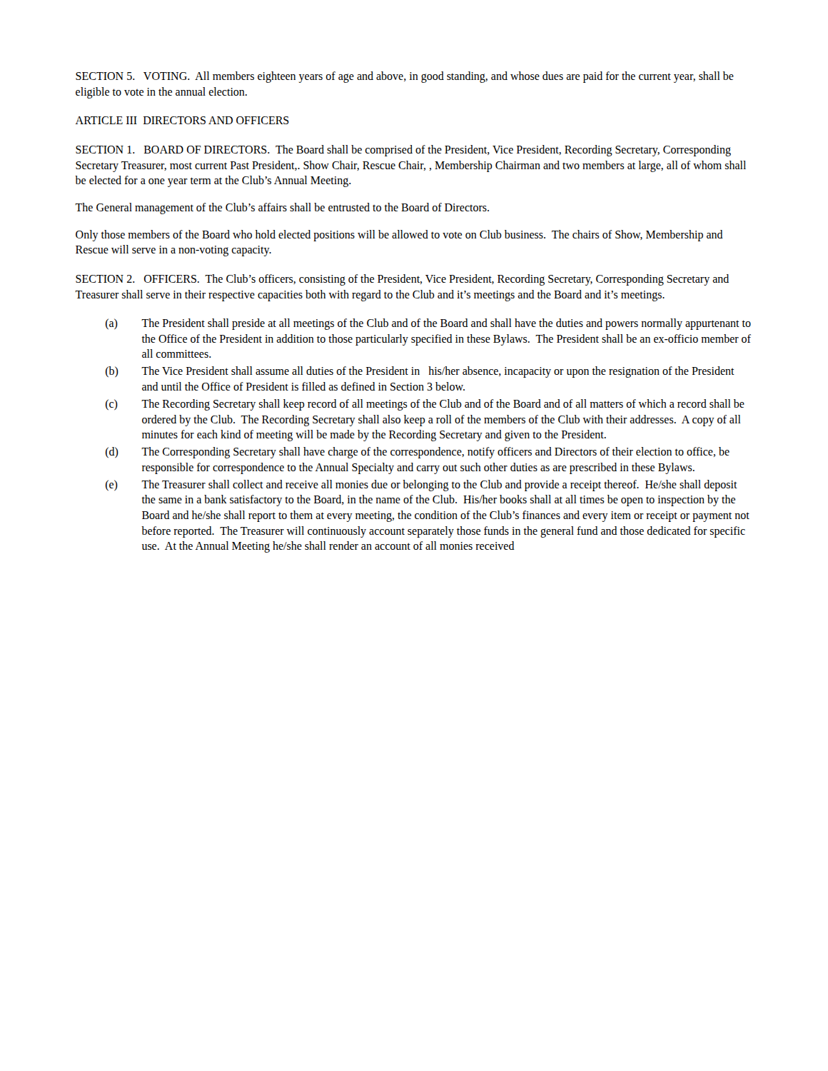SECTION 5. VOTING. All members eighteen years of age and above, in good standing, and whose dues are paid for the current year, shall be eligible to vote in the annual election.
ARTICLE III DIRECTORS AND OFFICERS
SECTION 1. BOARD OF DIRECTORS. The Board shall be comprised of the President, Vice President, Recording Secretary, Corresponding Secretary Treasurer, most current Past President,. Show Chair, Rescue Chair, , Membership Chairman and two members at large, all of whom shall be elected for a one year term at the Club’s Annual Meeting.
The General management of the Club’s affairs shall be entrusted to the Board of Directors.
Only those members of the Board who hold elected positions will be allowed to vote on Club business. The chairs of Show, Membership and Rescue will serve in a non-voting capacity.
SECTION 2. OFFICERS. The Club’s officers, consisting of the President, Vice President, Recording Secretary, Corresponding Secretary and Treasurer shall serve in their respective capacities both with regard to the Club and it’s meetings and the Board and it’s meetings.
(a) The President shall preside at all meetings of the Club and of the Board and shall have the duties and powers normally appurtenant to the Office of the President in addition to those particularly specified in these Bylaws. The President shall be an ex-officio member of all committees.
(b) The Vice President shall assume all duties of the President in his/her absence, incapacity or upon the resignation of the President and until the Office of President is filled as defined in Section 3 below.
(c) The Recording Secretary shall keep record of all meetings of the Club and of the Board and of all matters of which a record shall be ordered by the Club. The Recording Secretary shall also keep a roll of the members of the Club with their addresses. A copy of all minutes for each kind of meeting will be made by the Recording Secretary and given to the President.
(d) The Corresponding Secretary shall have charge of the correspondence, notify officers and Directors of their election to office, be responsible for correspondence to the Annual Specialty and carry out such other duties as are prescribed in these Bylaws.
(e) The Treasurer shall collect and receive all monies due or belonging to the Club and provide a receipt thereof. He/she shall deposit the same in a bank satisfactory to the Board, in the name of the Club. His/her books shall at all times be open to inspection by the Board and he/she shall report to them at every meeting, the condition of the Club’s finances and every item or receipt or payment not before reported. The Treasurer will continuously account separately those funds in the general fund and those dedicated for specific use. At the Annual Meeting he/she shall render an account of all monies received